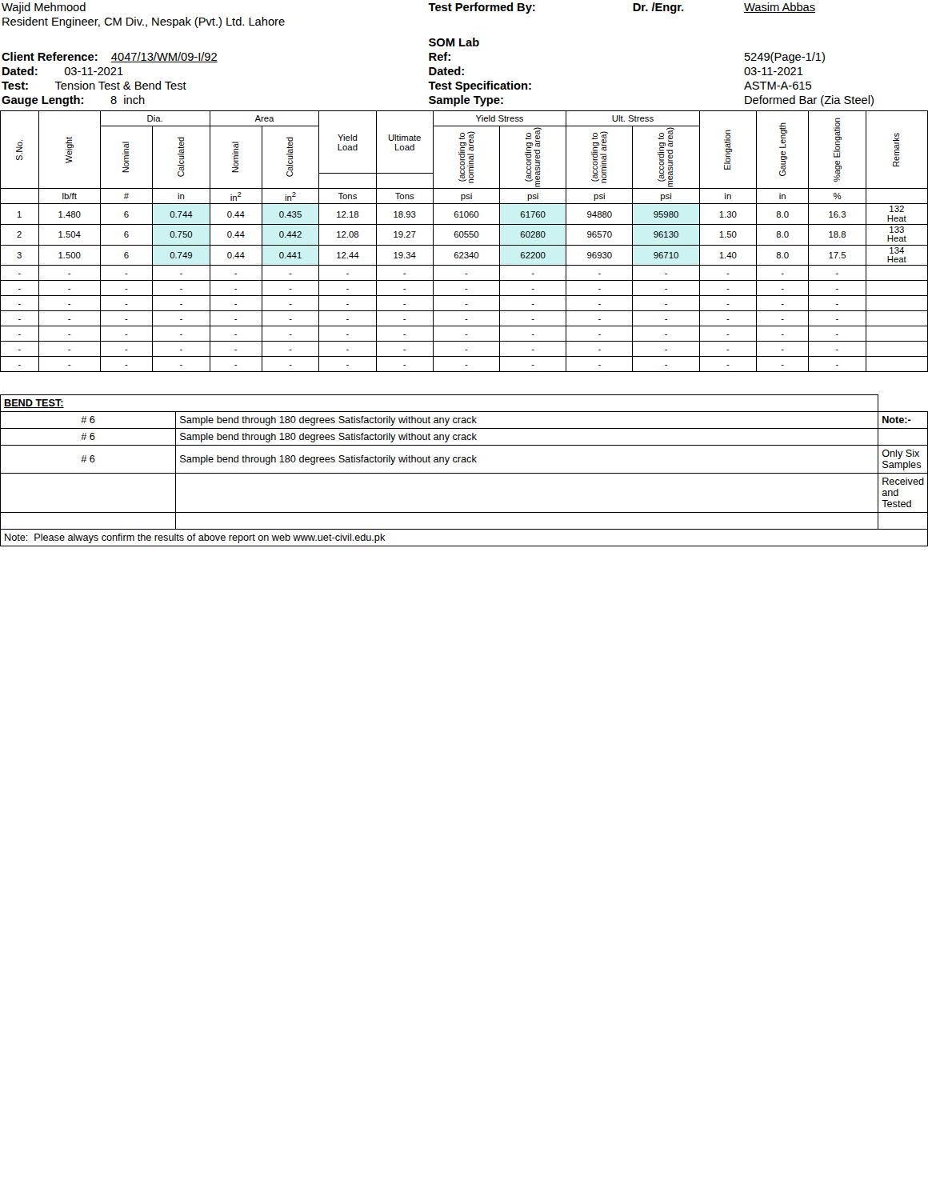| Wajid Mehmood | Test Performed By: | Dr. /Engr. | Wasim Abbas |
| Resident Engineer, CM Div., Nespak (Pvt.) Ltd. Lahore | | | |
| | SOM Lab |
| Client Reference: 4047/13/WM/09-I/92 | Ref: | 5249(Page-1/1) |
| Dated: 03-11-2021 | Dated: | 03-11-2021 |
| Test: Tension Test & Bend Test | Test Specification: | ASTM-A-615 |
| Gauge Length: 8 inch | Sample Type: | Deformed Bar (Zia Steel) |
| S.No. | Weight | Dia. | Area | Yield Load | Ultimate Load | Yield Stress | Ult. Stress | Elongation | Gauge Length | %age Elongation | Remarks |
| Nominal | Calculated | Nominal | Calculated | (according to nominal area) | (according to measured area) | (according to nominal area) | (according to measured area) |
| | lb/ft | # | in | in 2 | in 2 | Tons | Tons | psi | psi | psi | psi | in | in | % | |
| 1 | 1.480 | 6 | 0.744 | 0.44 | 0.435 | 12.18 | 18.93 | 61060 | 61760 | 94880 | 95980 | 1.30 | 8.0 | 16.3 | 132 Heat |
| 2 | 1.504 | 6 | 0.750 | 0.44 | 0.442 | 12.08 | 19.27 | 60550 | 60280 | 96570 | 96130 | 1.50 | 8.0 | 18.8 | 133 Heat |
| 3 | 1.500 | 6 | 0.749 | 0.44 | 0.441 | 12.44 | 19.34 | 62340 | 62200 | 96930 | 96710 | 1.40 | 8.0 | 17.5 | 134 Heat |
| - | - | - | - | - | - | - | - | - | - | - | - | - | - | - | |
| - | - | - | - | - | - | - | - | - | - | - | - | - | - | - | |
| - | - | - | - | - | - | - | - | - | - | - | - | - | - | - | |
| - | - | - | - | - | - | - | - | - | - | - | - | - | - | - | |
| - | - | - | - | - | - | - | - | - | - | - | - | - | - | - | |
| - | - | - | - | - | - | - | - | - | - | - | - | - | - | - | |
| - | - | - | - | - | - | - | - | - | - | - | - | - | - | - | |
| BEND TEST: |
| # 6 | Sample bend through 180 degrees Satisfactorily without any crack | Note:- |
| # 6 | Sample bend through 180 degrees Satisfactorily without any crack | |
| # 6 | Sample bend through 180 degrees Satisfactorily without any crack | Only Six Samples |
| | | Received and Tested |
| Note: Please always confirm the results of above report on web www.uet-civil.edu.pk |